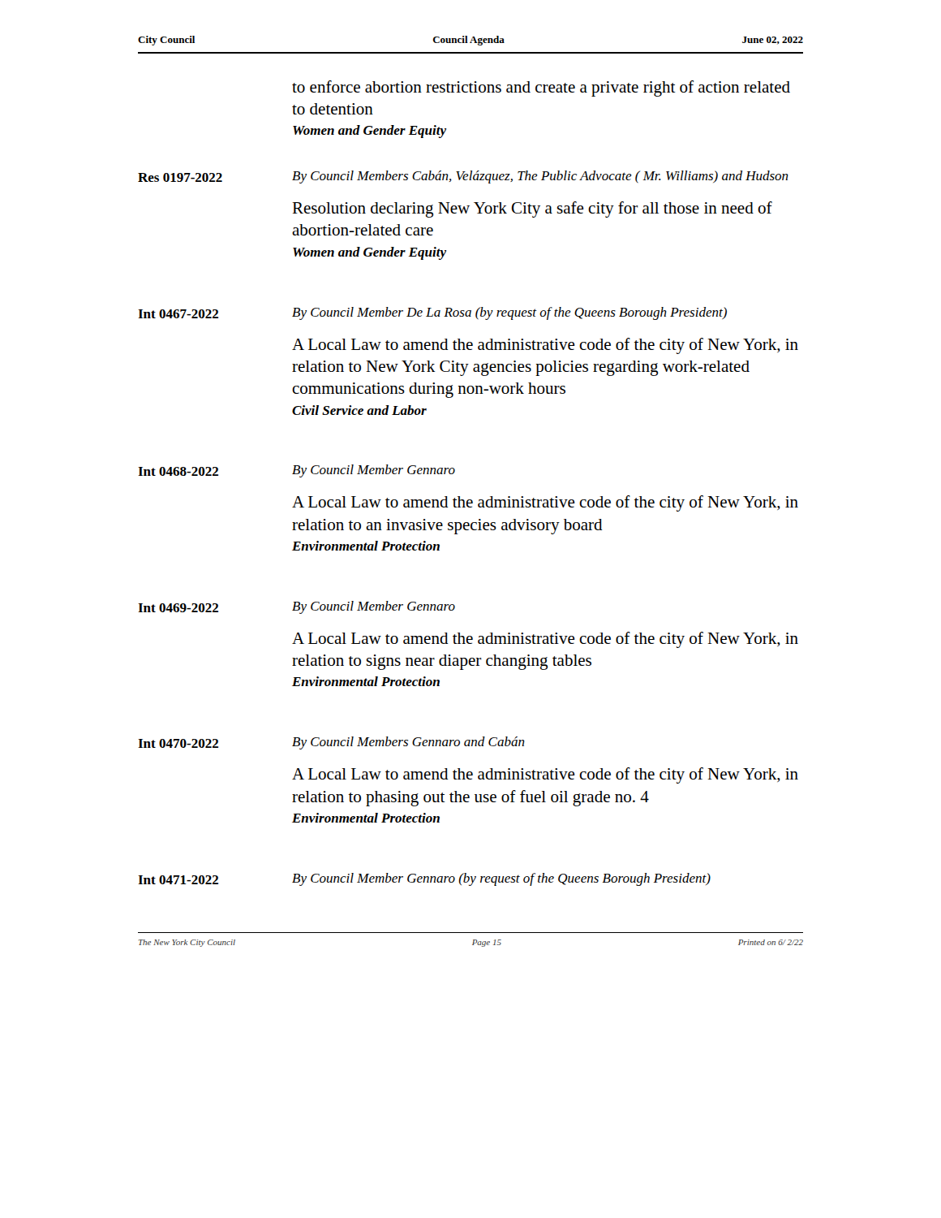City Council
Council Agenda
June 02, 2022
to enforce abortion restrictions and create a private right of action related to detention
Women and Gender Equity
Res 0197-2022
By Council Members Cabán, Velázquez, The Public Advocate ( Mr. Williams) and Hudson
Resolution declaring New York City a safe city for all those in need of abortion-related care
Women and Gender Equity
Int 0467-2022
By Council Member De La Rosa (by request of the Queens Borough President)
A Local Law to amend the administrative code of the city of New York, in relation to New York City agencies policies regarding work-related communications during non-work hours
Civil Service and Labor
Int 0468-2022
By Council Member Gennaro
A Local Law to amend the administrative code of the city of New York, in relation to an invasive species advisory board
Environmental Protection
Int 0469-2022
By Council Member Gennaro
A Local Law to amend the administrative code of the city of New York, in relation to signs near diaper changing tables
Environmental Protection
Int 0470-2022
By Council Members Gennaro and Cabán
A Local Law to amend the administrative code of the city of New York, in relation to phasing out the use of fuel oil grade no. 4
Environmental Protection
Int 0471-2022
By Council Member Gennaro (by request of the Queens Borough President)
The New York City Council
Page 15
Printed on 6/ 2/22